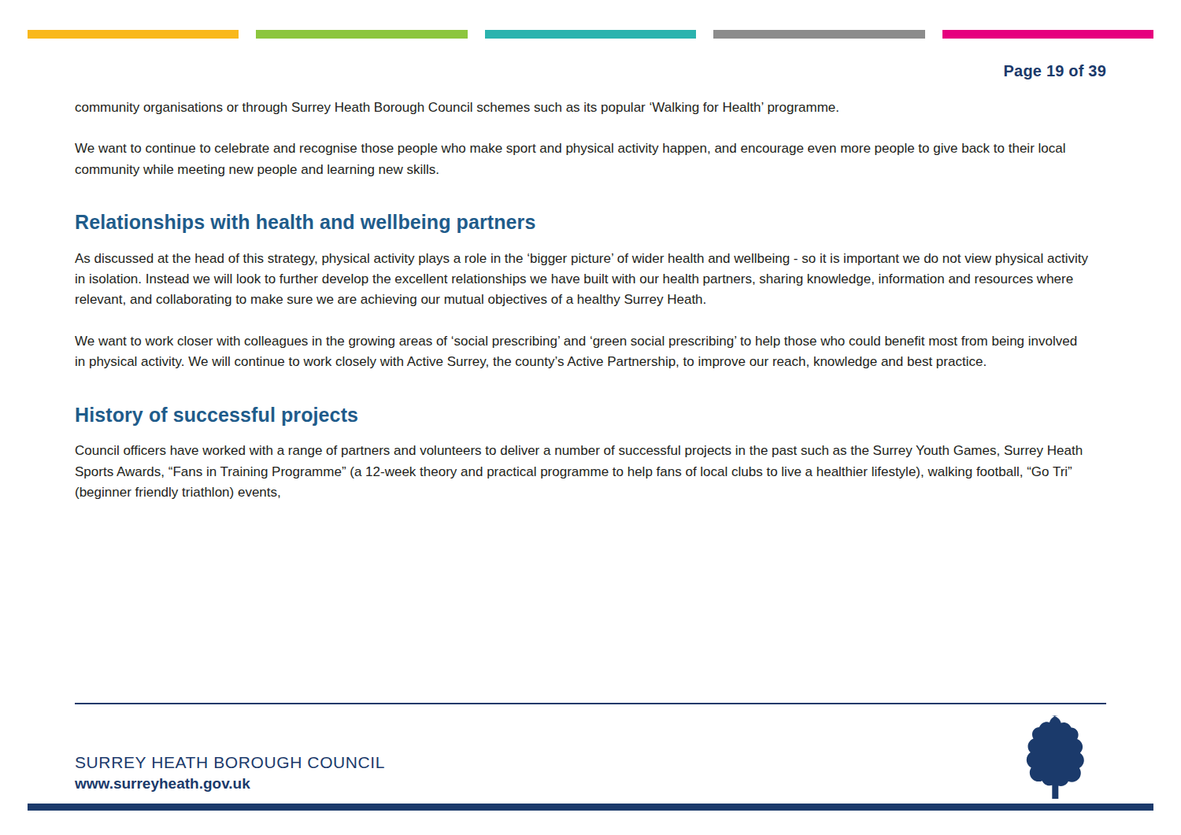Page 19 of 39
community organisations or through Surrey Heath Borough Council schemes such as its popular ‘Walking for Health’ programme.
We want to continue to celebrate and recognise those people who make sport and physical activity happen, and encourage even more people to give back to their local community while meeting new people and learning new skills.
Relationships with health and wellbeing partners
As discussed at the head of this strategy, physical activity plays a role in the ‘bigger picture’ of wider health and wellbeing - so it is important we do not view physical activity in isolation. Instead we will look to further develop the excellent relationships we have built with our health partners, sharing knowledge, information and resources where relevant, and collaborating to make sure we are achieving our mutual objectives of a healthy Surrey Heath.
We want to work closer with colleagues in the growing areas of ‘social prescribing’ and ‘green social prescribing’ to help those who could benefit most from being involved in physical activity. We will continue to work closely with Active Surrey, the county’s Active Partnership, to improve our reach, knowledge and best practice.
History of successful projects
Council officers have worked with a range of partners and volunteers to deliver a number of successful projects in the past such as the Surrey Youth Games, Surrey Heath Sports Awards, “Fans in Training Programme” (a 12-week theory and practical programme to help fans of local clubs to live a healthier lifestyle), walking football, “Go Tri” (beginner friendly triathlon) events,
SURREY HEATH BOROUGH COUNCIL
www.surreyheath.gov.uk